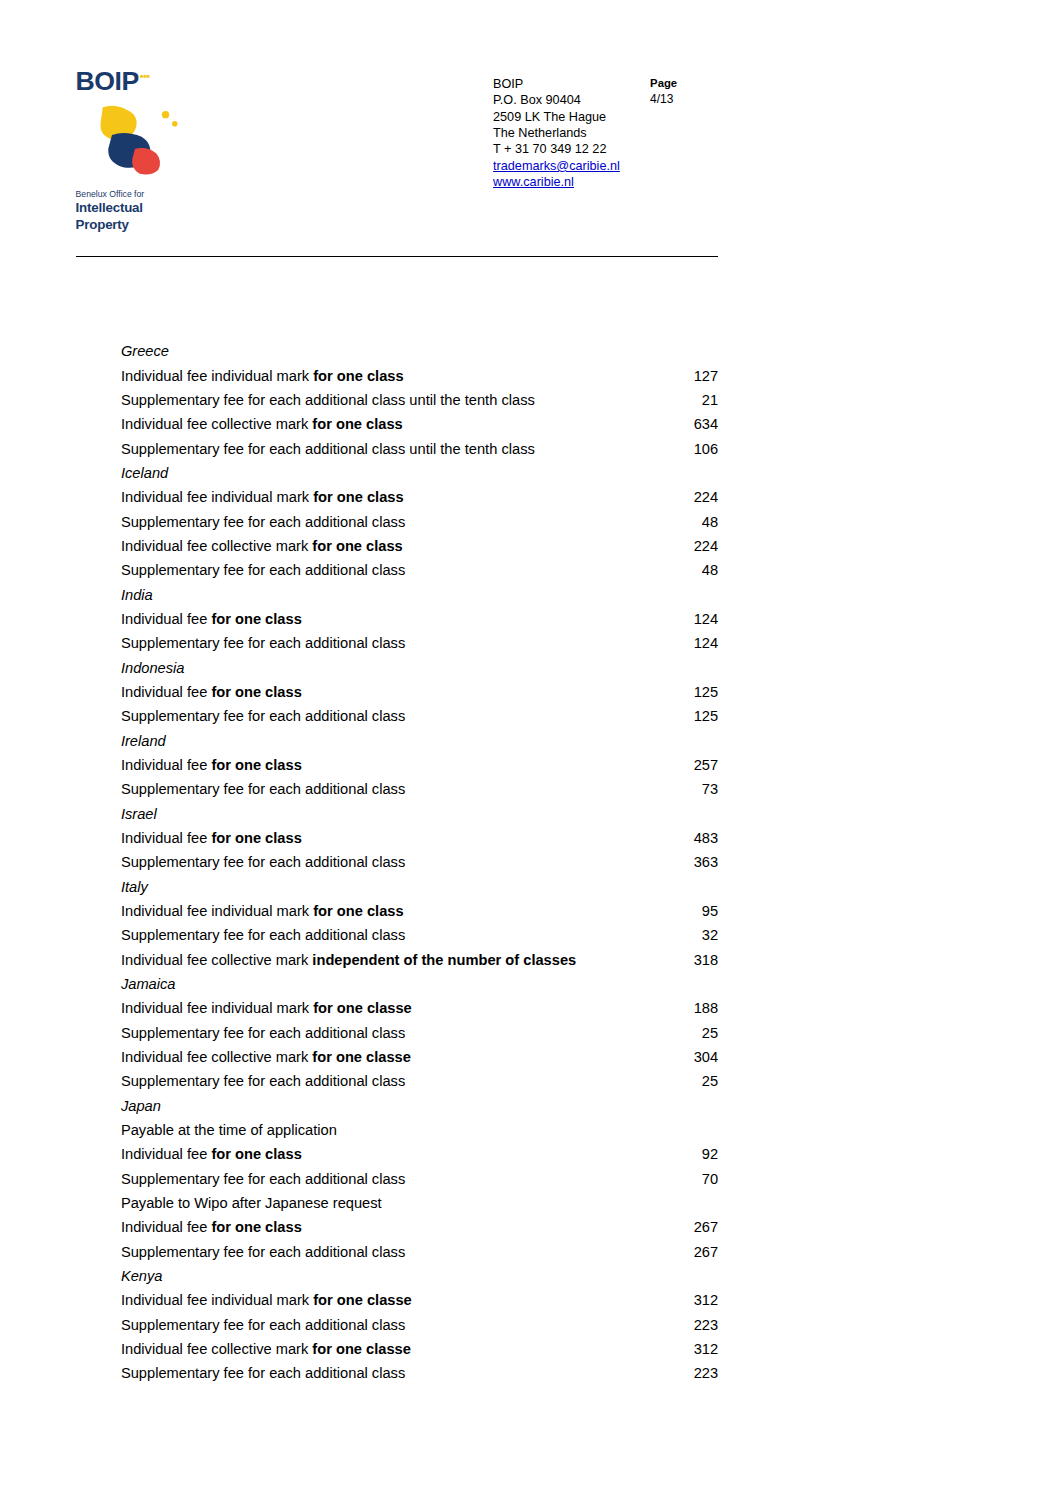BOIP•••
Benelux Office for
Intellectual
Property
BOIP
P.O. Box 90404
2509 LK The Hague
The Netherlands
T + 31 70 349 12 22
trademarks@caribie.nl
www.caribie.nl
Page
4/13
| Greece |
| Individual fee individual mark for one class | 127 |
| Supplementary fee for each additional class until the tenth class | 21 |
| Individual fee collective mark for one class | 634 |
| Supplementary fee for each additional class until the tenth class | 106 |
| Iceland |
| Individual fee individual mark for one class | 224 |
| Supplementary fee for each additional class | 48 |
| Individual fee collective mark for one class | 224 |
| Supplementary fee for each additional class | 48 |
| India |
| Individual fee for one class | 124 |
| Supplementary fee for each additional class | 124 |
| Indonesia |
| Individual fee for one class | 125 |
| Supplementary fee for each additional class | 125 |
| Ireland |
| Individual fee for one class | 257 |
| Supplementary fee for each additional class | 73 |
| Israel |
| Individual fee for one class | 483 |
| Supplementary fee for each additional class | 363 |
| Italy |
| Individual fee individual mark for one class | 95 |
| Supplementary fee for each additional class | 32 |
| Individual fee collective mark independent of the number of classes | 318 |
| Jamaica |
| Individual fee individual mark for one classe | 188 |
| Supplementary fee for each additional class | 25 |
| Individual fee collective mark for one classe | 304 |
| Supplementary fee for each additional class | 25 |
| Japan |
| Payable at the time of application | |
| Individual fee for one class | 92 |
| Supplementary fee for each additional class | 70 |
| Payable to Wipo after Japanese request | |
| Individual fee for one class | 267 |
| Supplementary fee for each additional class | 267 |
| Kenya |
| Individual fee individual mark for one classe | 312 |
| Supplementary fee for each additional class | 223 |
| Individual fee collective mark for one classe | 312 |
| Supplementary fee for each additional class | 223 |